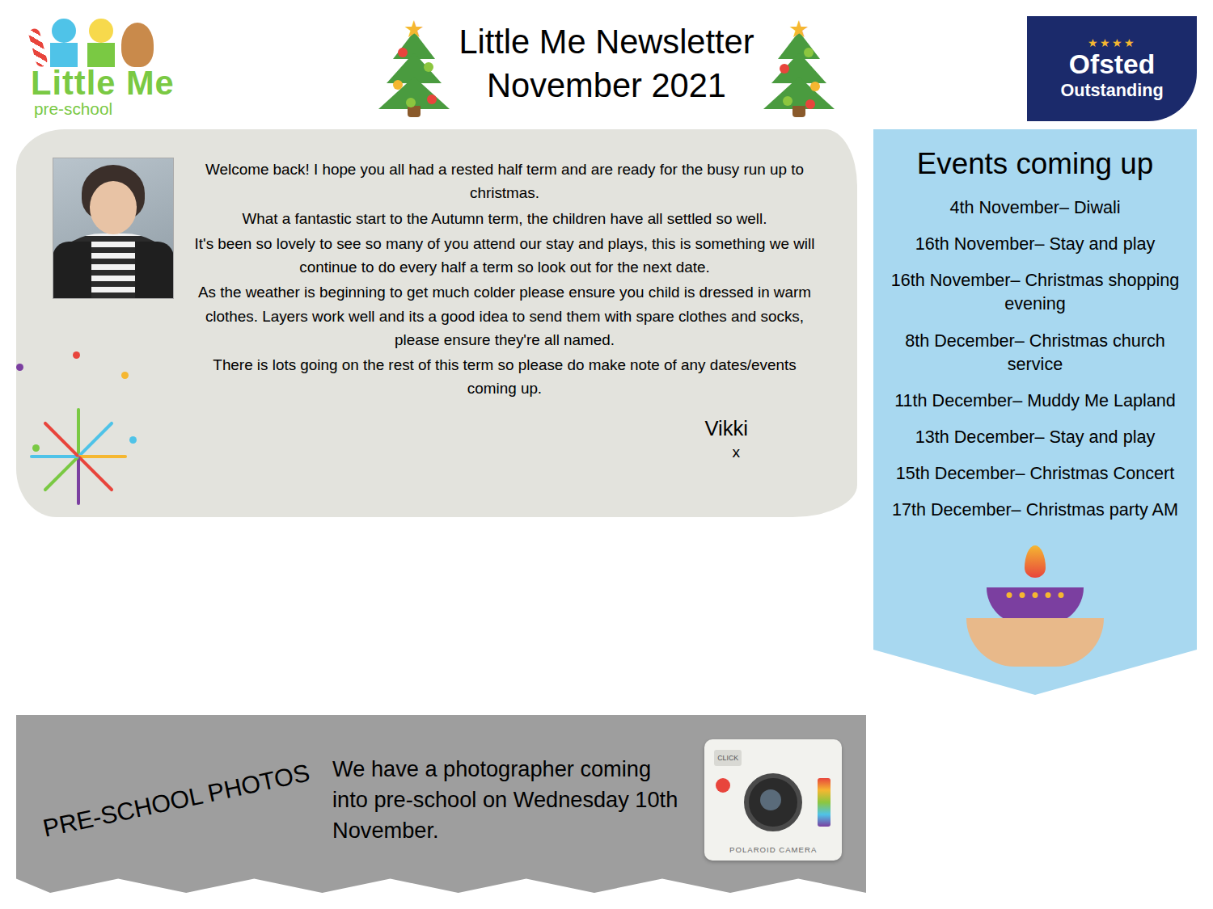Little Me
pre-school
★
Little Me Newsletter
November 2021
★
★★★★
Ofsted
Outstanding
Welcome back! I hope you all had a rested half term and are ready for the busy run up to christmas.
What a fantastic start to the Autumn term, the children have all settled so well.
It's been so lovely to see so many of you attend our stay and plays, this is something we will continue to do every half a term so look out for the next date.
As the weather is beginning to get much colder please ensure you child is dressed in warm clothes. Layers work well and its a good idea to send them with spare clothes and socks, please ensure they're all named.
There is lots going on the rest of this term so please do make note of any dates/events coming up.
Vikki x
Events coming up
4th November– Diwali
16th November– Stay and play
16th November– Christmas shopping evening
8th December– Christmas church service
11th December– Muddy Me Lapland
13th December– Stay and play
15th December– Christmas Concert
17th December– Christmas party AM
PRE-SCHOOL PHOTOS
We have a photographer coming into pre-school on Wednesday 10th November.
CLICK
POLAROID CAMERA